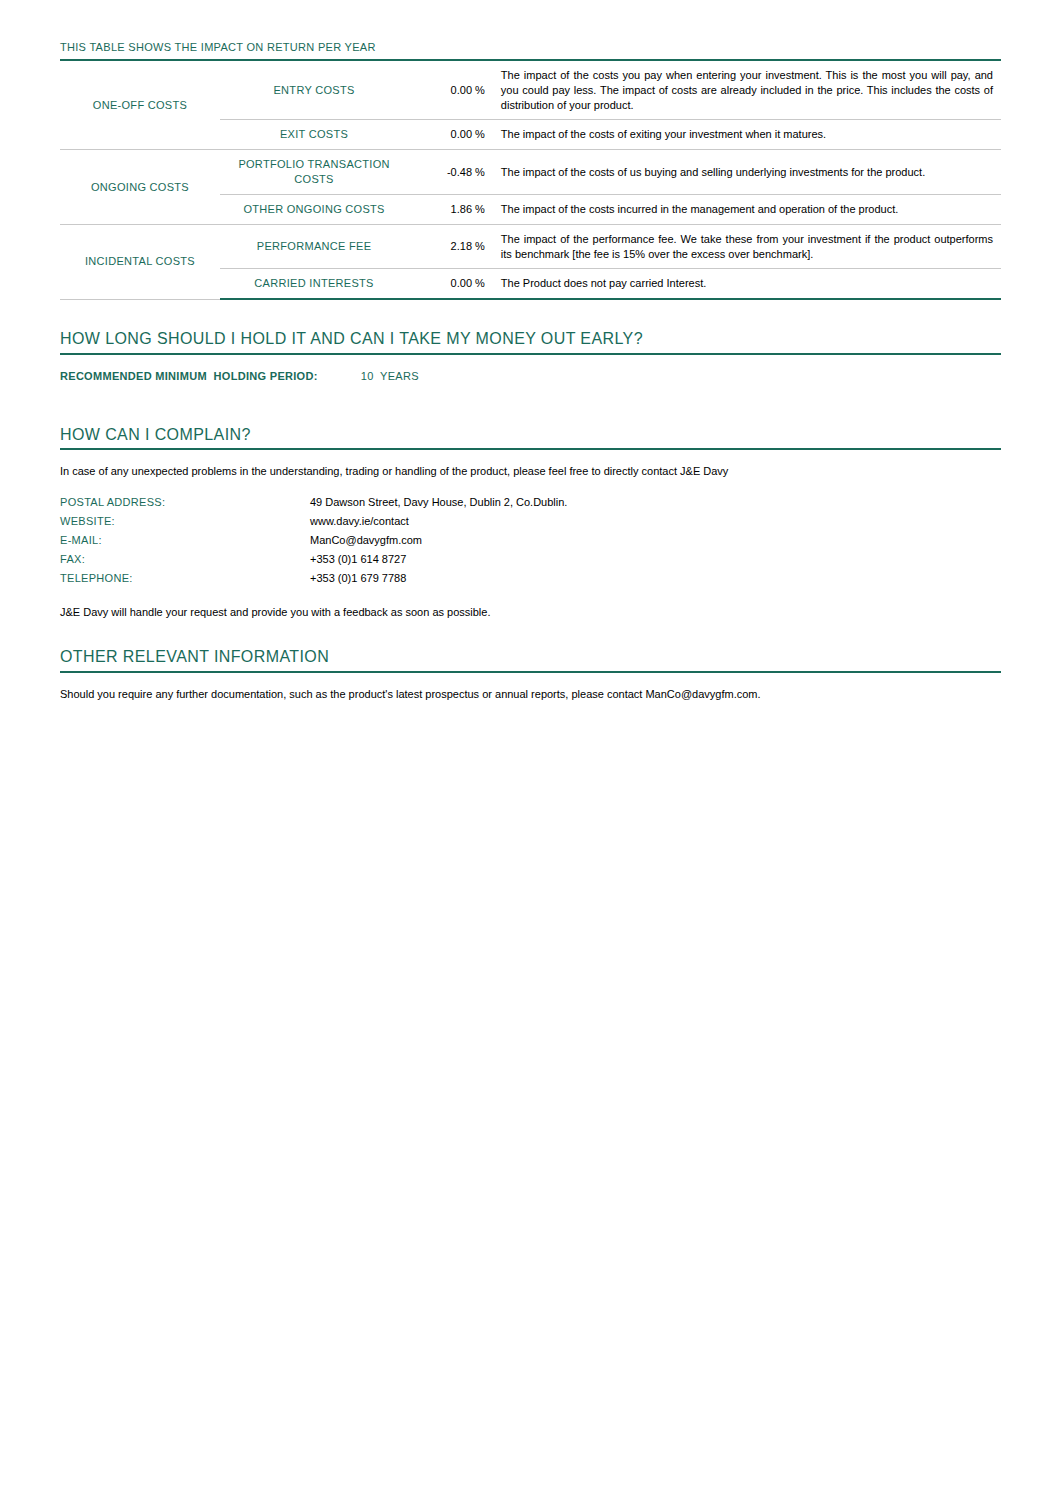THIS TABLE SHOWS THE IMPACT ON RETURN PER YEAR
| ONE-OFF COSTS | ENTRY COSTS | 0.00 % | The impact of the costs you pay when entering your investment. This is the most you will pay, and you could pay less. The impact of costs are already included in the price. This includes the costs of distribution of your product. |
| EXIT COSTS | 0.00 % | The impact of the costs of exiting your investment when it matures. |
| ONGOING COSTS | PORTFOLIO TRANSACTION COSTS | -0.48 % | The impact of the costs of us buying and selling underlying investments for the product. |
| OTHER ONGOING COSTS | 1.86 % | The impact of the costs incurred in the management and operation of the product. |
| INCIDENTAL COSTS | PERFORMANCE FEE | 2.18 % | The impact of the performance fee. We take these from your investment if the product outperforms its benchmark [the fee is 15% over the excess over benchmark]. |
| CARRIED INTERESTS | 0.00 % | The Product does not pay carried Interest. |
HOW LONG SHOULD I HOLD IT AND CAN I TAKE MY MONEY OUT EARLY?
RECOMMENDED MINIMUM HOLDING PERIOD: 10 YEARS
HOW CAN I COMPLAIN?
In case of any unexpected problems in the understanding, trading or handling of the product, please feel free to directly contact J&E Davy
| POSTAL ADDRESS: | 49 Dawson Street, Davy House, Dublin 2, Co.Dublin. |
| WEBSITE: | www.davy.ie/contact |
| E-MAIL: | ManCo@davygfm.com |
| FAX: | +353 (0)1 614 8727 |
| TELEPHONE: | +353 (0)1 679 7788 |
J&E Davy will handle your request and provide you with a feedback as soon as possible.
OTHER RELEVANT INFORMATION
Should you require any further documentation, such as the product's latest prospectus or annual reports, please contact ManCo@davygfm.com.